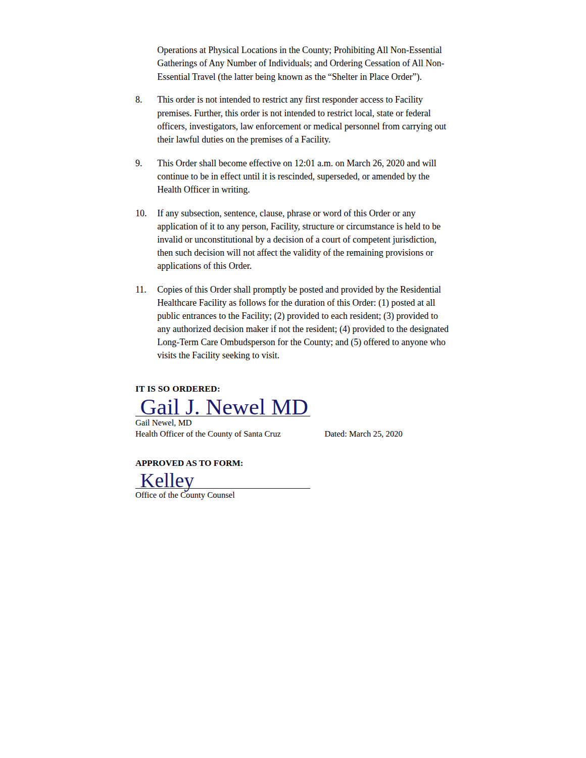Operations at Physical Locations in the County; Prohibiting All Non-Essential Gatherings of Any Number of Individuals; and Ordering Cessation of All Non-Essential Travel (the latter being known as the “Shelter in Place Order”).
This order is not intended to restrict any first responder access to Facility premises. Further, this order is not intended to restrict local, state or federal officers, investigators, law enforcement or medical personnel from carrying out their lawful duties on the premises of a Facility.
This Order shall become effective on 12:01 a.m. on March 26, 2020 and will continue to be in effect until it is rescinded, superseded, or amended by the Health Officer in writing.
If any subsection, sentence, clause, phrase or word of this Order or any application of it to any person, Facility, structure or circumstance is held to be invalid or unconstitutional by a decision of a court of competent jurisdiction, then such decision will not affect the validity of the remaining provisions or applications of this Order.
Copies of this Order shall promptly be posted and provided by the Residential Healthcare Facility as follows for the duration of this Order: (1) posted at all public entrances to the Facility; (2) provided to each resident; (3) provided to any authorized decision maker if not the resident; (4) provided to the designated Long-Term Care Ombudsperson for the County; and (5) offered to anyone who visits the Facility seeking to visit.
IT IS SO ORDERED:
Gail J. Newel MD
Gail Newel, MD
Health Officer of the County of Santa Cruz
Dated: March 25, 2020
APPROVED AS TO FORM:
Kelley
Office of the County Counsel